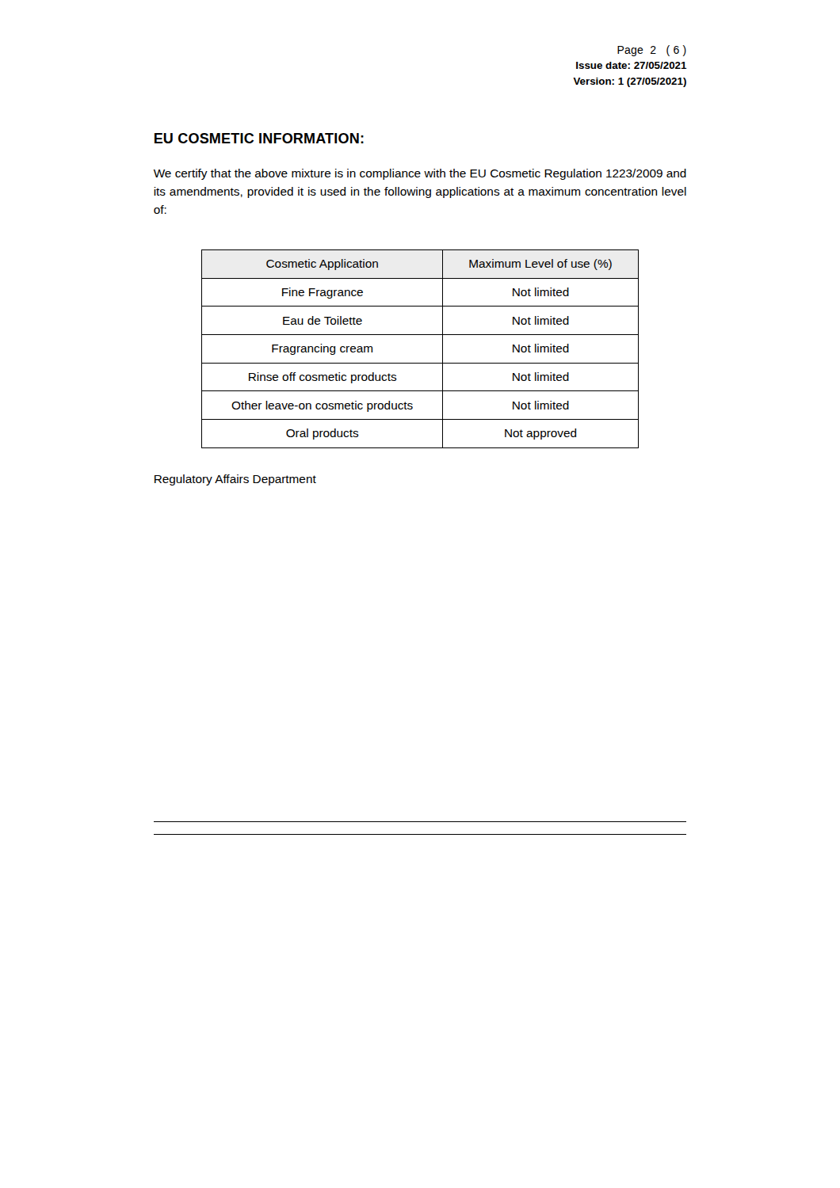Page 2 ( 6 )
Issue date: 27/05/2021
Version: 1 (27/05/2021)
EU COSMETIC INFORMATION:
We certify that the above mixture is in compliance with the EU Cosmetic Regulation 1223/2009 and its amendments, provided it is used in the following applications at a maximum concentration level of:
| Cosmetic Application | Maximum Level of use (%) |
| --- | --- |
| Fine Fragrance | Not limited |
| Eau de Toilette | Not limited |
| Fragrancing cream | Not limited |
| Rinse off cosmetic products | Not limited |
| Other leave-on cosmetic products | Not limited |
| Oral products | Not approved |
Regulatory Affairs Department